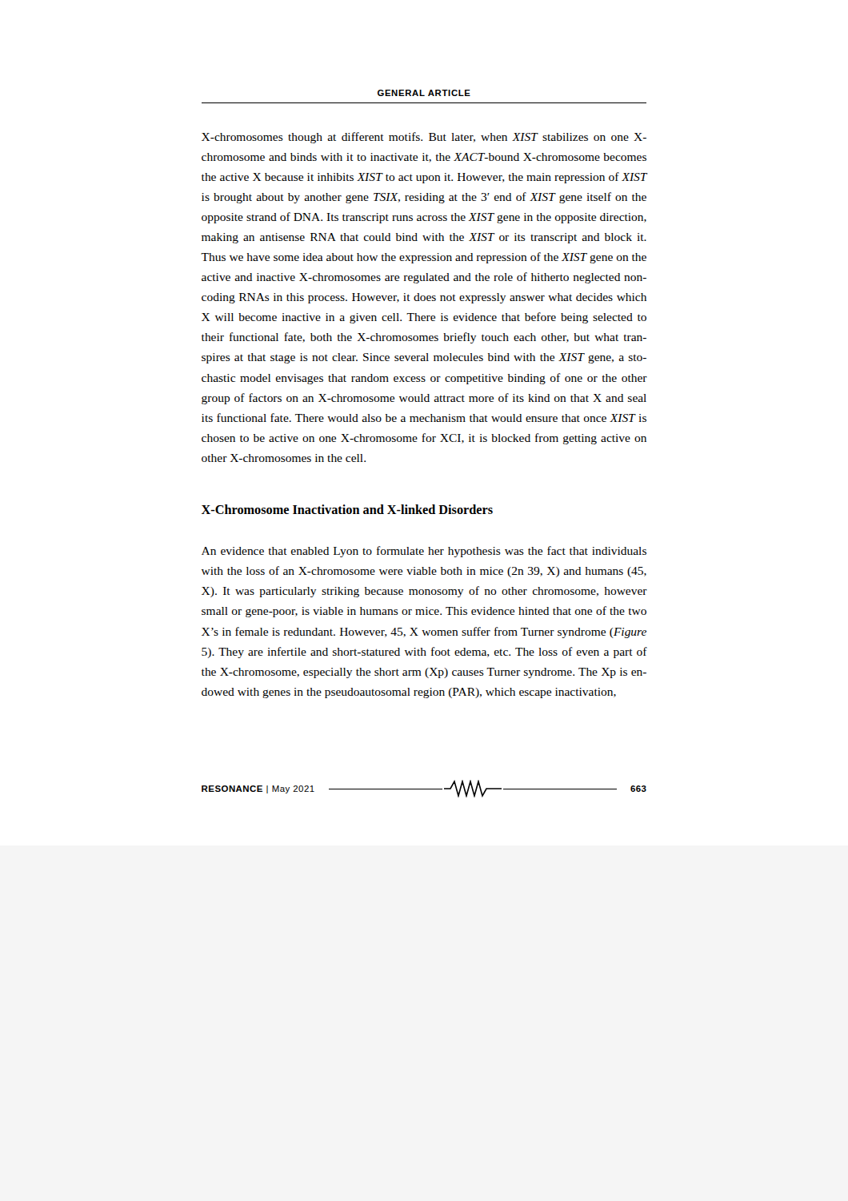GENERAL ARTICLE
X-chromosomes though at different motifs. But later, when XIST stabilizes on one X-chromosome and binds with it to inactivate it, the XACT-bound X-chromosome becomes the active X because it inhibits XIST to act upon it. However, the main repression of XIST is brought about by another gene TSIX, residing at the 3′ end of XIST gene itself on the opposite strand of DNA. Its transcript runs across the XIST gene in the opposite direction, making an antisense RNA that could bind with the XIST or its transcript and block it. Thus we have some idea about how the expression and repression of the XIST gene on the active and inactive X-chromosomes are regulated and the role of hitherto neglected non-coding RNAs in this process. However, it does not expressly answer what decides which X will become inactive in a given cell. There is evidence that before being selected to their functional fate, both the X-chromosomes briefly touch each other, but what transpires at that stage is not clear. Since several molecules bind with the XIST gene, a stochastic model envisages that random excess or competitive binding of one or the other group of factors on an X-chromosome would attract more of its kind on that X and seal its functional fate. There would also be a mechanism that would ensure that once XIST is chosen to be active on one X-chromosome for XCI, it is blocked from getting active on other X-chromosomes in the cell.
X-Chromosome Inactivation and X-linked Disorders
An evidence that enabled Lyon to formulate her hypothesis was the fact that individuals with the loss of an X-chromosome were viable both in mice (2n 39, X) and humans (45, X). It was particularly striking because monosomy of no other chromosome, however small or gene-poor, is viable in humans or mice. This evidence hinted that one of the two X’s in female is redundant. However, 45, X women suffer from Turner syndrome (Figure 5). They are infertile and short-statured with foot edema, etc. The loss of even a part of the X-chromosome, especially the short arm (Xp) causes Turner syndrome. The Xp is endowed with genes in the pseudoautosomal region (PAR), which escape inactivation,
RESONANCE | May 2021
663